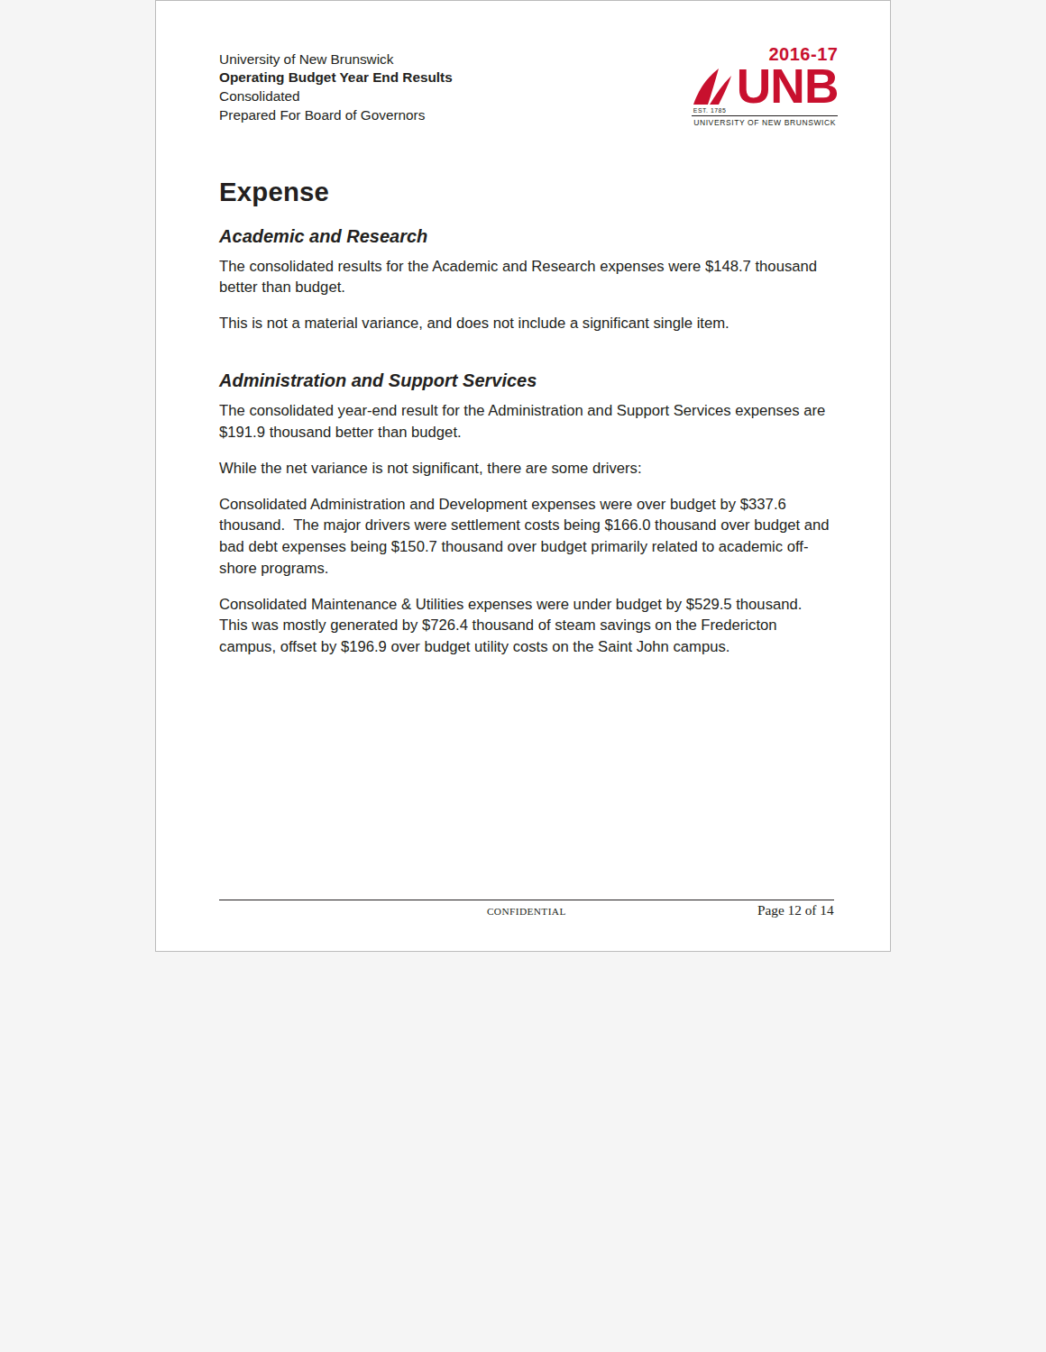University of New Brunswick
Operating Budget Year End Results
Consolidated
Prepared For Board of Governors
2016-17
UNB
EST. 1785
UNIVERSITY OF NEW BRUNSWICK
Expense
Academic and Research
The consolidated results for the Academic and Research expenses were $148.7 thousand better than budget.
This is not a material variance, and does not include a significant single item.
Administration and Support Services
The consolidated year-end result for the Administration and Support Services expenses are $191.9 thousand better than budget.
While the net variance is not significant, there are some drivers:
Consolidated Administration and Development expenses were over budget by $337.6 thousand. The major drivers were settlement costs being $166.0 thousand over budget and bad debt expenses being $150.7 thousand over budget primarily related to academic off-shore programs.
Consolidated Maintenance & Utilities expenses were under budget by $529.5 thousand. This was mostly generated by $726.4 thousand of steam savings on the Fredericton campus, offset by $196.9 over budget utility costs on the Saint John campus.
Page 12 of 14
CONFIDENTIAL